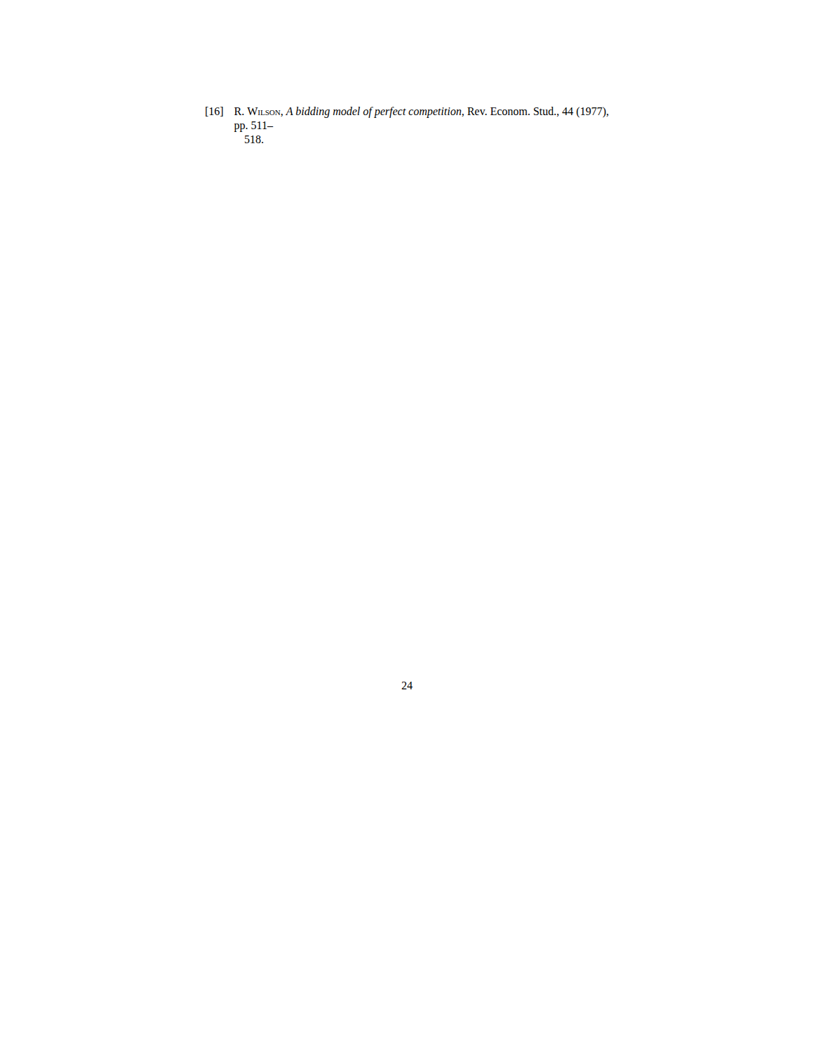[16] R. Wilson, A bidding model of perfect competition, Rev. Econom. Stud., 44 (1977), pp. 511–518.
24